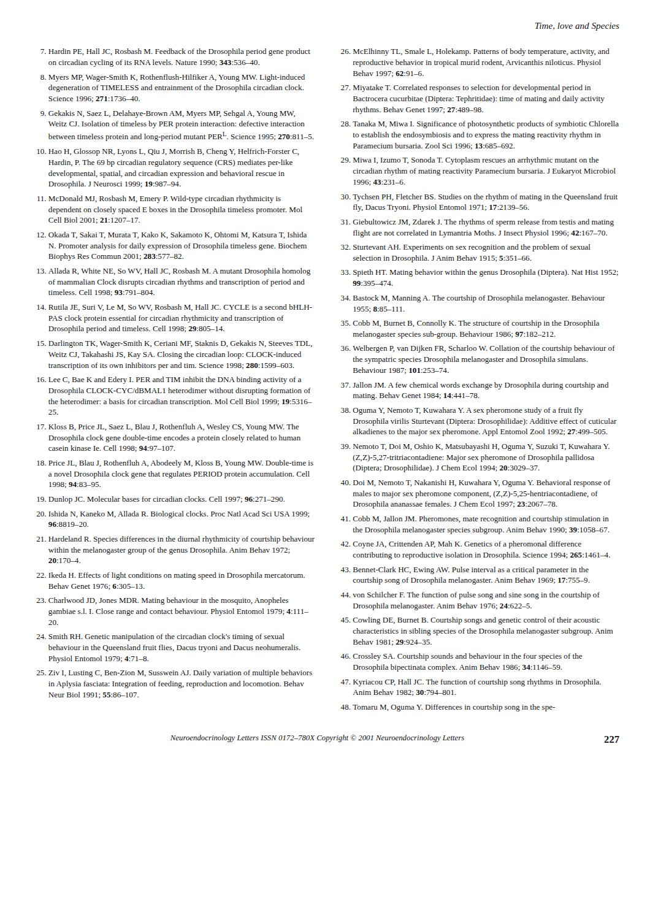Time, love and Species
Hardin PE, Hall JC, Rosbash M. Feedback of the Drosophila period gene product on circadian cycling of its RNA levels. Nature 1990; 343:536–40.
Myers MP, Wager-Smith K, Rothenflush-Hilfiker A, Young MW. Light-induced degeneration of TIMELESS and entrainment of the Drosophila circadian clock. Science 1996; 271:1736–40.
Gekakis N, Saez L, Delahaye-Brown AM, Myers MP, Sehgal A, Young MW, Weitz CJ. Isolation of timeless by PER protein interaction: defective interaction between timeless protein and long-period mutant PERL. Science 1995; 270:811–5.
Hao H, Glossop NR, Lyons L, Qiu J, Morrish B, Cheng Y, Helfrich-Forster C, Hardin, P. The 69 bp circadian regulatory sequence (CRS) mediates per-like developmental, spatial, and circadian expression and behavioral rescue in Drosophila. J Neurosci 1999; 19:987–94.
McDonald MJ, Rosbash M, Emery P. Wild-type circadian rhythmicity is dependent on closely spaced E boxes in the Drosophila timeless promoter. Mol Cell Biol 2001; 21:1207–17.
Okada T, Sakai T, Murata T, Kako K, Sakamoto K, Ohtomi M, Katsura T, Ishida N. Promoter analysis for daily expression of Drosophila timeless gene. Biochem Biophys Res Commun 2001; 283:577–82.
Allada R, White NE, So WV, Hall JC, Rosbash M. A mutant Drosophila homolog of mammalian Clock disrupts circadian rhythms and transcription of period and timeless. Cell 1998; 93:791–804.
Rutila JE, Suri V, Le M, So WV, Rosbash M, Hall JC. CYCLE is a second bHLH-PAS clock protein essential for circadian rhythmicity and transcription of Drosophila period and timeless. Cell 1998; 29:805–14.
Darlington TK, Wager-Smith K, Ceriani MF, Staknis D, Gekakis N, Steeves TDL, Weitz CJ, Takahashi JS, Kay SA. Closing the circadian loop: CLOCK-induced transcription of its own inhibitors per and tim. Science 1998; 280:1599–603.
Lee C, Bae K and Edery I. PER and TIM inhibit the DNA binding activity of a Drosophila CLOCK-CYC/dBMAL1 heterodimer without disrupting formation of the heterodimer: a basis for circadian transcription. Mol Cell Biol 1999; 19:5316–25.
Kloss B, Price JL, Saez L, Blau J, Rothenfluh A, Wesley CS, Young MW. The Drosophila clock gene double-time encodes a protein closely related to human casein kinase Ie. Cell 1998; 94:97–107.
Price JL, Blau J, Rothenfluh A, Abodeely M, Kloss B, Young MW. Double-time is a novel Drosophila clock gene that regulates PERIOD protein accumulation. Cell 1998; 94:83–95.
Dunlop JC. Molecular bases for circadian clocks. Cell 1997; 96:271–290.
Ishida N, Kaneko M, Allada R. Biological clocks. Proc Natl Acad Sci USA 1999; 96:8819–20.
Hardeland R. Species differences in the diurnal rhythmicity of courtship behaviour within the melanogaster group of the genus Drosophila. Anim Behav 1972; 20:170–4.
Ikeda H. Effects of light conditions on mating speed in Drosophila mercatorum. Behav Genet 1976; 6:305–13.
Charlwood JD, Jones MDR. Mating behaviour in the mosquito, Anopheles gambiae s.l. I. Close range and contact behaviour. Physiol Entomol 1979; 4:111–20.
Smith RH. Genetic manipulation of the circadian clock's timing of sexual behaviour in the Queensland fruit flies, Dacus tryoni and Dacus neohumeralis. Physiol Entomol 1979; 4:71–8.
Ziv I, Lusting C, Ben-Zion M, Susswein AJ. Daily variation of multiple behaviors in Aplysia fasciata: Integration of feeding, reproduction and locomotion. Behav Neur Biol 1991; 55:86–107.
McElhinny TL, Smale L, Holekamp. Patterns of body temperature, activity, and reproductive behavior in tropical murid rodent, Arvicanthis niloticus. Physiol Behav 1997; 62:91–6.
Miyatake T. Correlated responses to selection for developmental period in Bactrocera cucurbitae (Diptera: Tephritidae): time of mating and daily activity rhythms. Behav Genet 1997; 27:489–98.
Tanaka M, Miwa I. Significance of photosynthetic products of symbiotic Chlorella to establish the endosymbiosis and to express the mating reactivity rhythm in Paramecium bursaria. Zool Sci 1996; 13:685–692.
Miwa I, Izumo T, Sonoda T. Cytoplasm rescues an arrhythmic mutant on the circadian rhythm of mating reactivity Paramecium bursaria. J Eukaryot Microbiol 1996; 43:231–6.
Tychsen PH, Fletcher BS. Studies on the rhythm of mating in the Queensland fruit fly, Dacus Tryoni. Physiol Entomol 1971; 17:2139–56.
Giebultowicz JM, Zdarek J. The rhythms of sperm release from testis and mating flight are not correlated in Lymantria Moths. J Insect Physiol 1996; 42:167–70.
Sturtevant AH. Experiments on sex recognition and the problem of sexual selection in Drosophila. J Anim Behav 1915; 5:351–66.
Spieth HT. Mating behavior within the genus Drosophila (Diptera). Nat Hist 1952; 99:395–474.
Bastock M, Manning A. The courtship of Drosophila melanogaster. Behaviour 1955; 8:85–111.
Cobb M, Burnet B, Connolly K. The structure of courtship in the Drosophila melanogaster species sub-group. Behaviour 1986; 97:182–212.
Welbergen P, van Dijken FR, Scharloo W. Collation of the courtship behaviour of the sympatric species Drosophila melanogaster and Drosophila simulans. Behaviour 1987; 101:253–74.
Jallon JM. A few chemical words exchange by Drosophila during courtship and mating. Behav Genet 1984; 14:441–78.
Oguma Y, Nemoto T, Kuwahara Y. A sex pheromone study of a fruit fly Drosophila virilis Sturtevant (Diptera: Drosophilidae): Additive effect of cuticular alkadienes to the major sex pheromone. Appl Entomol Zool 1992; 27:499–505.
Nemoto T, Doi M, Oshio K, Matsubayashi H, Oguma Y, Suzuki T, Kuwahara Y. (Z,Z)-5,27-tritriacontadiene: Major sex pheromone of Drosophila pallidosa (Diptera; Drosophilidae). J Chem Ecol 1994; 20:3029–37.
Doi M, Nemoto T, Nakanishi H, Kuwahara Y, Oguma Y. Behavioral response of males to major sex pheromone component, (Z,Z)-5,25-hentriacontadiene, of Drosophila ananassae females. J Chem Ecol 1997; 23:2067–78.
Cobb M, Jallon JM. Pheromones, mate recognition and courtship stimulation in the Drosophila melanogaster species subgroup. Anim Behav 1990; 39:1058–67.
Coyne JA, Crittenden AP, Mah K. Genetics of a pheromonal difference contributing to reproductive isolation in Drosophila. Science 1994; 265:1461–4.
Bennet-Clark HC, Ewing AW. Pulse interval as a critical parameter in the courtship song of Drosophila melanogaster. Anim Behav 1969; 17:755–9.
von Schilcher F. The function of pulse song and sine song in the courtship of Drosophila melanogaster. Anim Behav 1976; 24:622–5.
Cowling DE, Burnet B. Courtship songs and genetic control of their acoustic characteristics in sibling species of the Drosophila melanogaster subgroup. Anim Behav 1981; 29:924–35.
Crossley SA. Courtship sounds and behaviour in the four species of the Drosophila bipectinata complex. Anim Behav 1986; 34:1146–59.
Kyriacou CP, Hall JC. The function of courtship song rhythms in Drosophila. Anim Behav 1982; 30:794–801.
Tomaru M, Oguma Y. Differences in courtship song in the spe-
227 Neuroendocrinology Letters ISSN 0172–780X Copyright © 2001 Neuroendocrinology Letters